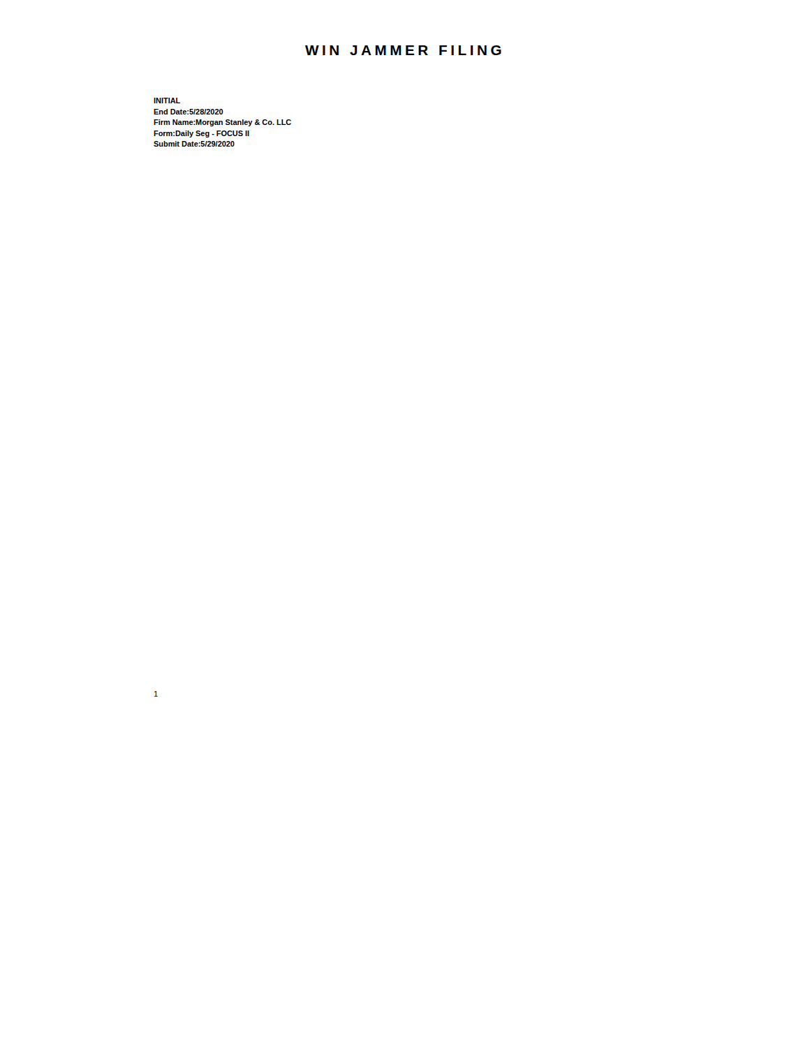WIN JAMMER FILING
INITIAL
End Date:5/28/2020
Firm Name:Morgan Stanley & Co. LLC
Form:Daily Seg - FOCUS II
Submit Date:5/29/2020
1